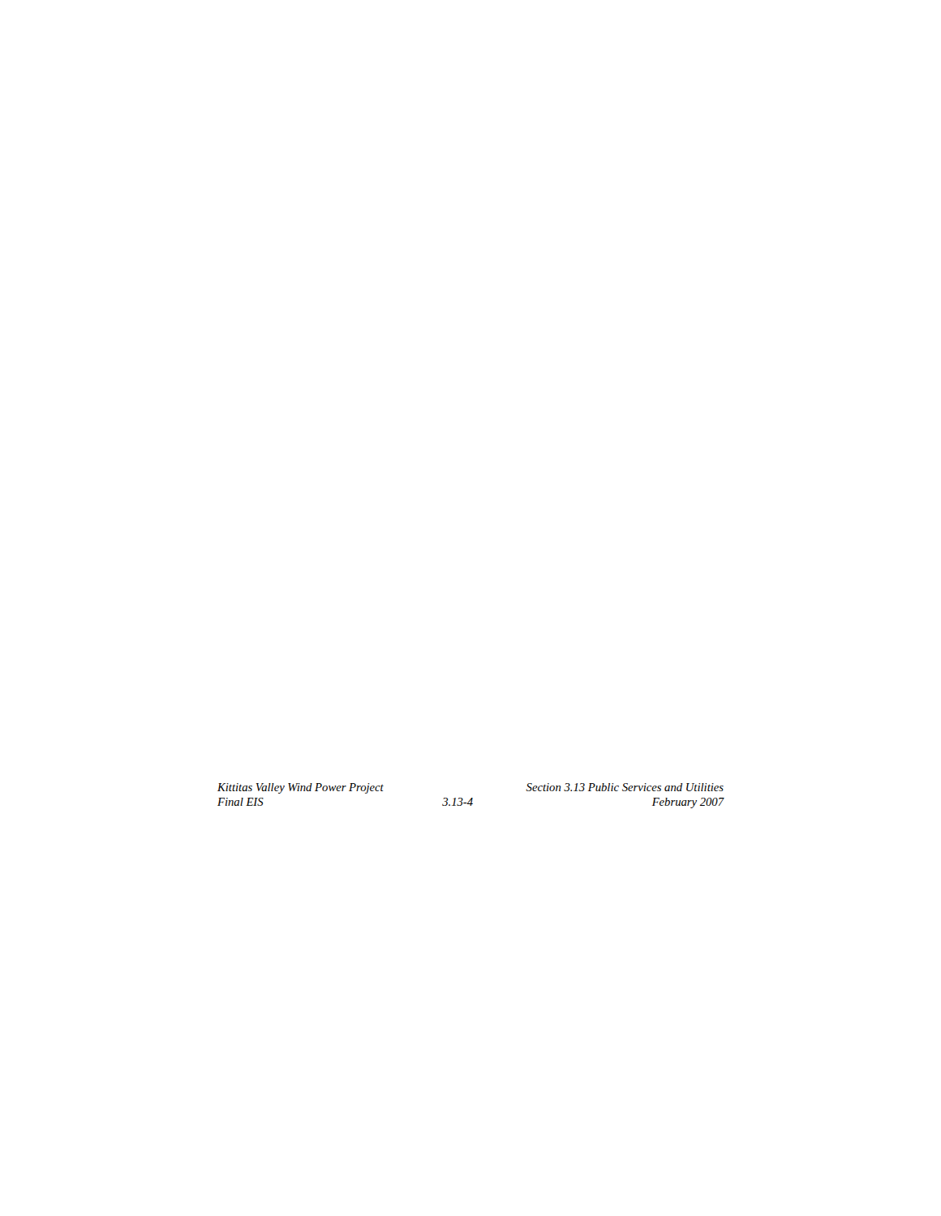Kittitas Valley Wind Power Project Section 3.13 Public Services and Utilities
Final EIS 3.13-4 February 2007